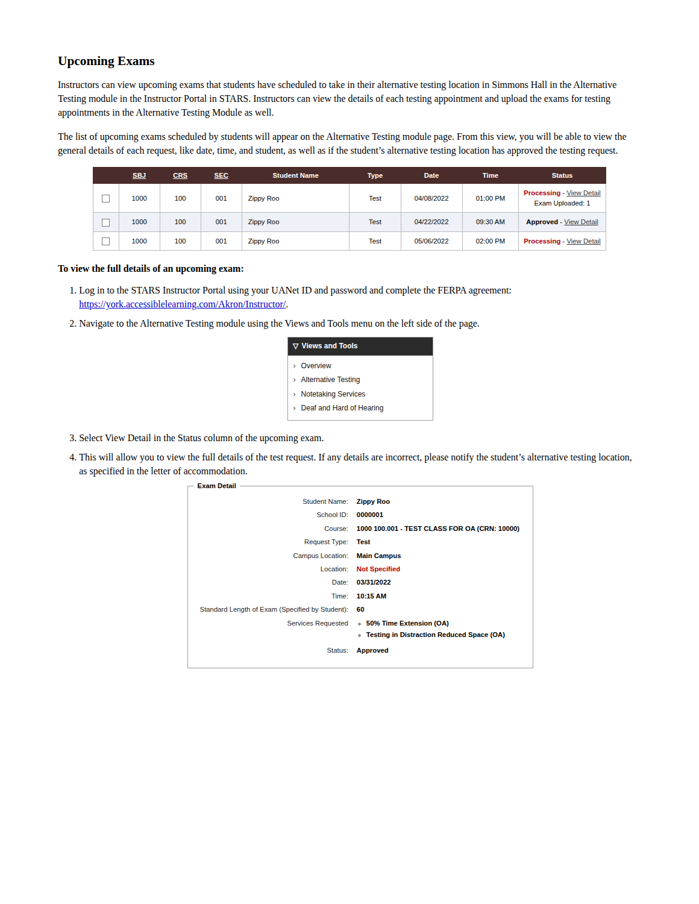Upcoming Exams
Instructors can view upcoming exams that students have scheduled to take in their alternative testing location in Simmons Hall in the Alternative Testing module in the Instructor Portal in STARS. Instructors can view the details of each testing appointment and upload the exams for testing appointments in the Alternative Testing Module as well.
The list of upcoming exams scheduled by students will appear on the Alternative Testing module page. From this view, you will be able to view the general details of each request, like date, time, and student, as well as if the student’s alternative testing location has approved the testing request.
| | SBJ | CRS | SEC | Student Name | Type | Date | Time | Status |
| --- | --- | --- | --- | --- | --- | --- | --- | --- |
| | 1000 | 100 | 001 | Zippy Roo | Test | 04/08/2022 | 01:00 PM | Processing - View Detail Exam Uploaded: 1 |
| | 1000 | 100 | 001 | Zippy Roo | Test | 04/22/2022 | 09:30 AM | Approved - View Detail |
| | 1000 | 100 | 001 | Zippy Roo | Test | 05/06/2022 | 02:00 PM | Processing - View Detail |
To view the full details of an upcoming exam:
Log in to the STARS Instructor Portal using your UANet ID and password and complete the FERPA agreement: https://york.accessiblelearning.com/Akron/Instructor/.
Navigate to the Alternative Testing module using the Views and Tools menu on the left side of the page.
▽Views and Tools
Overview
Alternative Testing
Notetaking Services
Deaf and Hard of Hearing
Select View Detail in the Status column of the upcoming exam.
This will allow you to view the full details of the test request. If any details are incorrect, please notify the student’s alternative testing location, as specified in the letter of accommodation.
Exam Detail
| Student Name: | Zippy Roo |
| School ID: | 0000001 |
| Course: | 1000 100.001 - TEST CLASS FOR OA (CRN: 10000) |
| Request Type: | Test |
| Campus Location: | Main Campus |
| Location: | Not Specified |
| Date: | 03/31/2022 |
| Time: | 10:15 AM |
| Standard Length of Exam (Specified by Student): | 60 |
| Services Requested | 50% Time Extension (OA) Testing in Distraction Reduced Space (OA) |
| Status: | Approved |